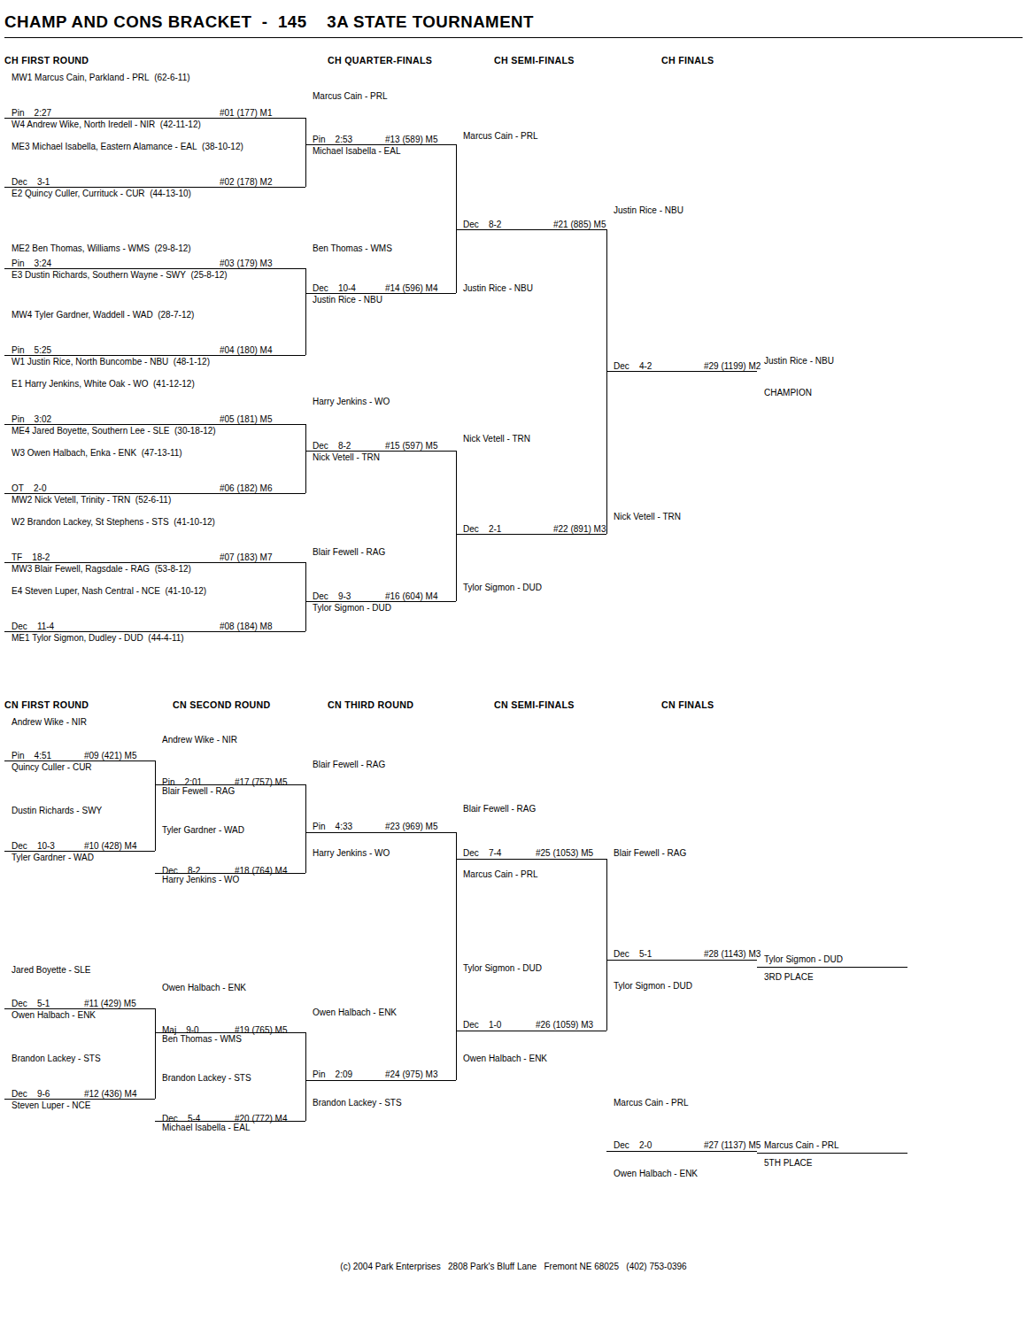CHAMP AND CONS BRACKET - 145 3A STATE TOURNAMENT
CH FIRST ROUND
CH QUARTER-FINALS
CH SEMI-FINALS
CH FINALS
MW1 Marcus Cain, Parkland - PRL (62-6-11)
Pin 2:27
#01 (177) M1
W4 Andrew Wike, North Iredell - NIR (42-11-12)
ME3 Michael Isabella, Eastern Alamance - EAL (38-10-12)
Dec 3-1
#02 (178) M2
E2 Quincy Culler, Currituck - CUR (44-13-10)
ME2 Ben Thomas, Williams - WMS (29-8-12)
Pin 3:24
#03 (179) M3
E3 Dustin Richards, Southern Wayne - SWY (25-8-12)
MW4 Tyler Gardner, Waddell - WAD (28-7-12)
Pin 5:25
#04 (180) M4
W1 Justin Rice, North Buncombe - NBU (48-1-12)
E1 Harry Jenkins, White Oak - WO (41-12-12)
Pin 3:02
#05 (181) M5
ME4 Jared Boyette, Southern Lee - SLE (30-18-12)
W3 Owen Halbach, Enka - ENK (47-13-11)
OT 2-0
#06 (182) M6
MW2 Nick Vetell, Trinity - TRN (52-6-11)
W2 Brandon Lackey, St Stephens - STS (41-10-12)
TF 18-2
#07 (183) M7
MW3 Blair Fewell, Ragsdale - RAG (53-8-12)
E4 Steven Luper, Nash Central - NCE (41-10-12)
Dec 11-4
#08 (184) M8
ME1 Tylor Sigmon, Dudley - DUD (44-4-11)
Marcus Cain - PRL
Pin 2:53
#13 (589) M5
Michael Isabella - EAL
Ben Thomas - WMS
Dec 10-4
#14 (596) M4
Justin Rice - NBU
Harry Jenkins - WO
Dec 8-2
#15 (597) M5
Nick Vetell - TRN
Blair Fewell - RAG
Dec 9-3
#16 (604) M4
Tylor Sigmon - DUD
Marcus Cain - PRL
Dec 8-2
#21 (885) M5
Justin Rice - NBU
Nick Vetell - TRN
Dec 2-1
#22 (891) M3
Tylor Sigmon - DUD
Justin Rice - NBU
Dec 4-2
#29 (1199) M2
Nick Vetell - TRN
Justin Rice - NBU
CHAMPION
CN FIRST ROUND
CN SECOND ROUND
CN THIRD ROUND
CN SEMI-FINALS
CN FINALS
Andrew Wike - NIR
Pin 4:51
#09 (421) M5
Quincy Culler - CUR
Dustin Richards - SWY
Dec 10-3
#10 (428) M4
Tyler Gardner - WAD
Jared Boyette - SLE
Dec 5-1
#11 (429) M5
Owen Halbach - ENK
Brandon Lackey - STS
Dec 9-6
#12 (436) M4
Steven Luper - NCE
Andrew Wike - NIR
Pin 2:01
#17 (757) M5
Blair Fewell - RAG
Tyler Gardner - WAD
Dec 8-2
#18 (764) M4
Harry Jenkins - WO
Owen Halbach - ENK
Maj 9-0
#19 (765) M5
Ben Thomas - WMS
Brandon Lackey - STS
Dec 5-4
#20 (772) M4
Michael Isabella - EAL
Blair Fewell - RAG
Pin 4:33
#23 (969) M5
Harry Jenkins - WO
Owen Halbach - ENK
Pin 2:09
#24 (975) M3
Brandon Lackey - STS
Blair Fewell - RAG
Dec 7-4
#25 (1053) M5
Marcus Cain - PRL
Tylor Sigmon - DUD
Dec 1-0
#26 (1059) M3
Owen Halbach - ENK
Blair Fewell - RAG
Dec 5-1
#28 (1143) M3
Tylor Sigmon - DUD
Marcus Cain - PRL
Dec 2-0
#27 (1137) M5
Owen Halbach - ENK
Tylor Sigmon - DUD
3RD PLACE
Marcus Cain - PRL
5TH PLACE
(c) 2004 Park Enterprises 2808 Park's Bluff Lane Fremont NE 68025 (402) 753-0396